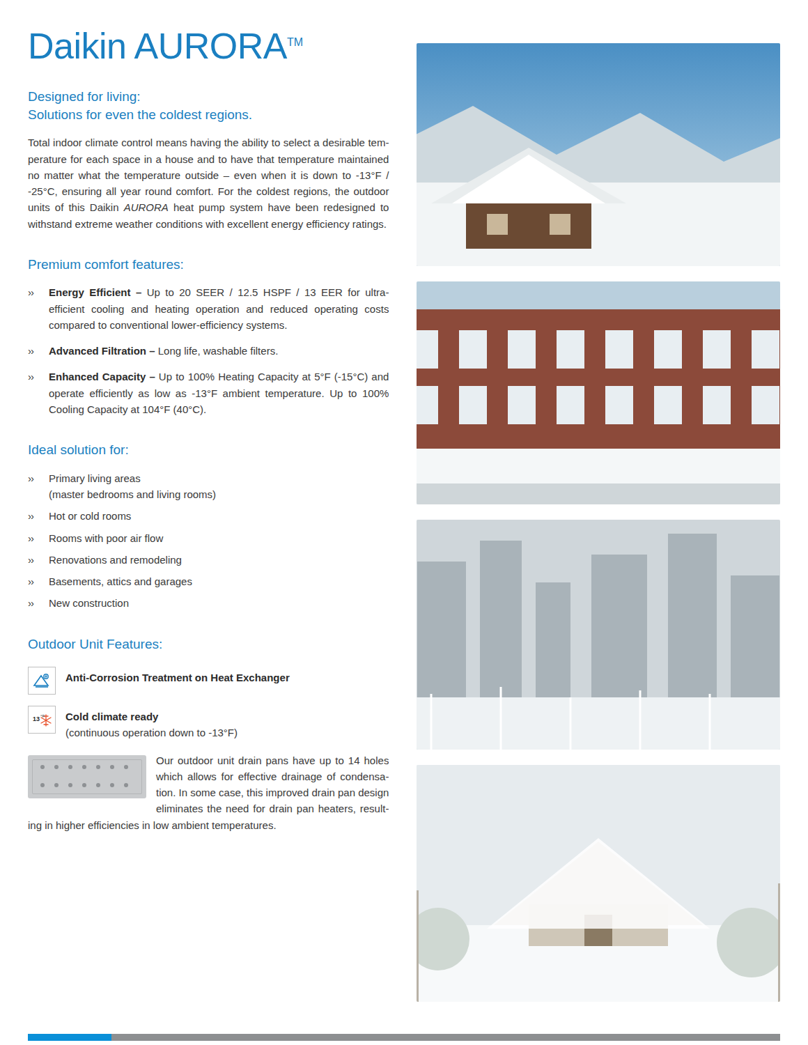Daikin AURORATM
Designed for living:
Solutions for even the coldest regions.
Total indoor climate control means having the ability to select a desirable temperature for each space in a house and to have that temperature maintained no matter what the temperature outside – even when it is down to -13°F / -25°C, ensuring all year round comfort. For the coldest regions, the outdoor units of this Daikin AURORA heat pump system have been redesigned to withstand extreme weather conditions with excellent energy efficiency ratings.
Premium comfort features:
Energy Efficient – Up to 20 SEER / 12.5 HSPF / 13 EER for ultra-efficient cooling and heating operation and reduced operating costs compared to conventional lower-efficiency systems.
Advanced Filtration – Long life, washable filters.
Enhanced Capacity – Up to 100% Heating Capacity at 5°F (-15°C) and operate efficiently as low as -13°F ambient temperature. Up to 100% Cooling Capacity at 104°F (40°C).
Ideal solution for:
Primary living areas
(master bedrooms and living rooms)
Hot or cold rooms
Rooms with poor air flow
Renovations and remodeling
Basements, attics and garages
New construction
Outdoor Unit Features:
Anti-Corrosion Treatment on Heat Exchanger
13 °F
Cold climate ready (continuous operation down to -13°F)
Our outdoor unit drain pans have up to 14 holes which allows for effective drainage of condensation. In some case, this improved drain pan design eliminates the need for drain pan heaters, resulting in higher efficiencies in low ambient temperatures.